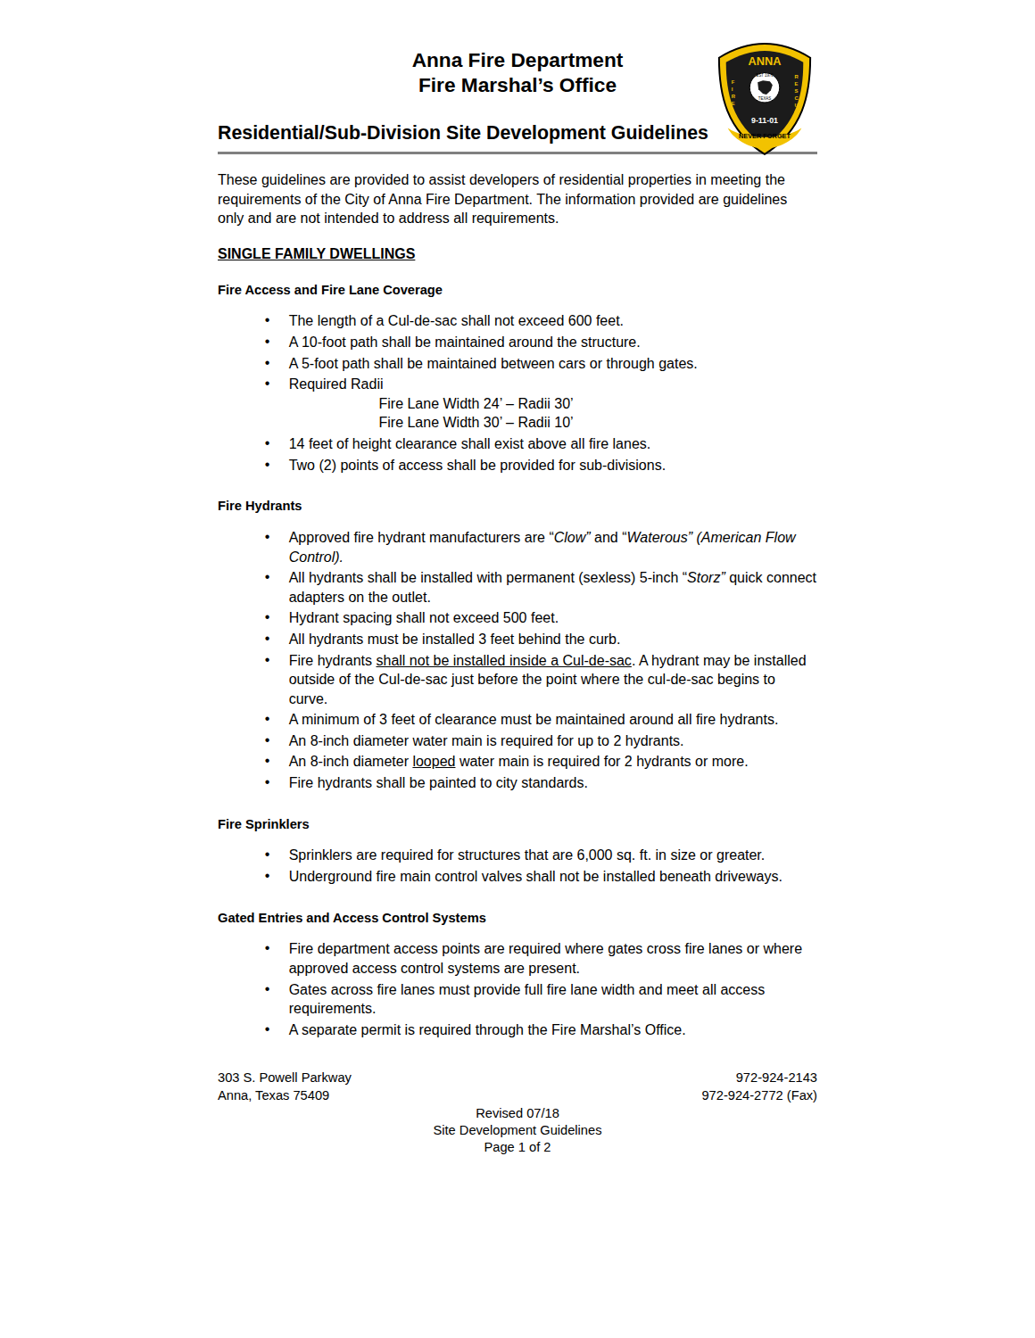ANNA F I R E R E S C U E EST 1976 TEXAS 9-11-01 NEVER FORGET
Anna Fire DepartmentFire Marshal’s Office
Residential/Sub-Division Site Development Guidelines
These guidelines are provided to assist developers of residential properties in meeting the requirements of the City of Anna Fire Department. The information provided are guidelines only and are not intended to address all requirements.
SINGLE FAMILY DWELLINGS
Fire Access and Fire Lane Coverage
The length of a Cul-de-sac shall not exceed 600 feet.
A 10-foot path shall be maintained around the structure.
A 5-foot path shall be maintained between cars or through gates.
Required Radii
Fire Lane Width 24’ – Radii 30’
Fire Lane Width 30’ – Radii 10’
14 feet of height clearance shall exist above all fire lanes.
Two (2) points of access shall be provided for sub-divisions.
Fire Hydrants
Approved fire hydrant manufacturers are “Clow” and “Waterous” (American Flow Control).
All hydrants shall be installed with permanent (sexless) 5-inch “Storz” quick connect adapters on the outlet.
Hydrant spacing shall not exceed 500 feet.
All hydrants must be installed 3 feet behind the curb.
Fire hydrants shall not be installed inside a Cul-de-sac. A hydrant may be installed outside of the Cul-de-sac just before the point where the cul-de-sac begins to curve.
A minimum of 3 feet of clearance must be maintained around all fire hydrants.
An 8-inch diameter water main is required for up to 2 hydrants.
An 8-inch diameter looped water main is required for 2 hydrants or more.
Fire hydrants shall be painted to city standards.
Fire Sprinklers
Sprinklers are required for structures that are 6,000 sq. ft. in size or greater.
Underground fire main control valves shall not be installed beneath driveways.
Gated Entries and Access Control Systems
Fire department access points are required where gates cross fire lanes or where approved access control systems are present.
Gates across fire lanes must provide full fire lane width and meet all access requirements.
A separate permit is required through the Fire Marshal’s Office.
303 S. Powell Parkway
Anna, Texas 75409
972-924-2143
972-924-2772 (Fax)
Revised 07/18
Site Development Guidelines
Page 1 of 2